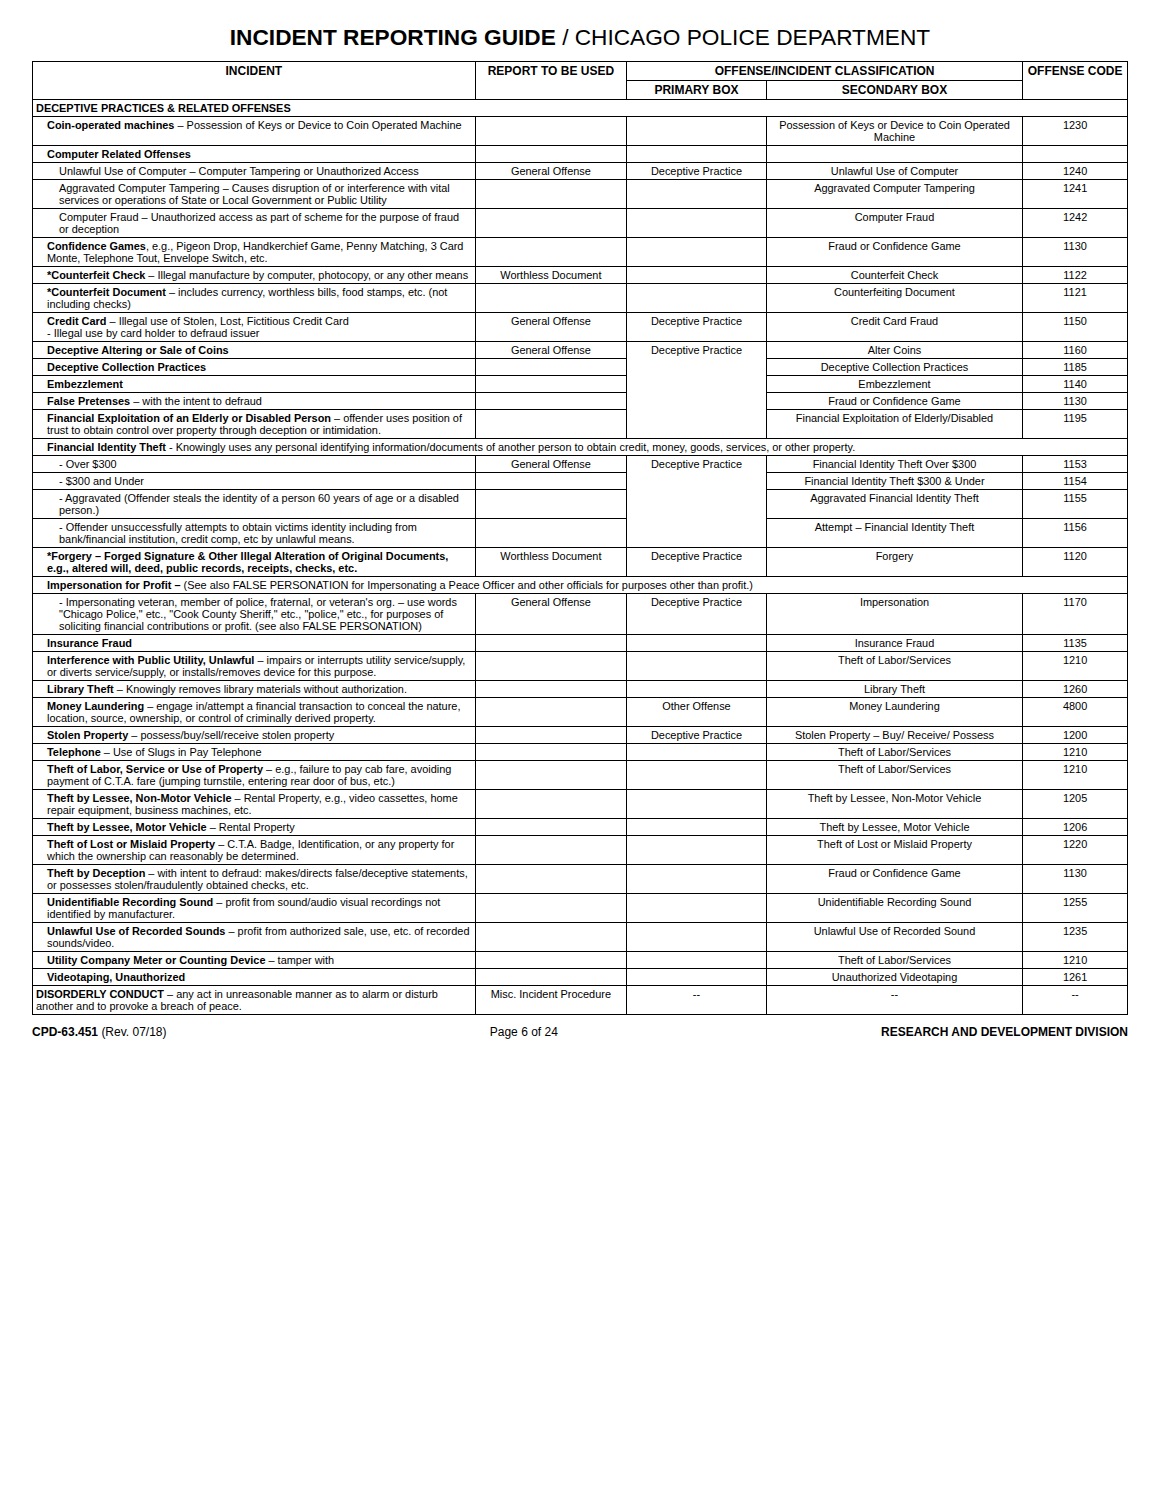INCIDENT REPORTING GUIDE / CHICAGO POLICE DEPARTMENT
| INCIDENT | REPORT TO BE USED | OFFENSE/INCIDENT CLASSIFICATION | OFFENSE CODE |
| --- | --- | --- | --- |
| PRIMARY BOX | SECONDARY BOX |
| DECEPTIVE PRACTICES & RELATED OFFENSES |
| Coin-operated machines – Possession of Keys or Device to Coin Operated Machine | | | Possession of Keys or Device to Coin Operated Machine | 1230 |
| Computer Related Offenses | | | | |
| Unlawful Use of Computer – Computer Tampering or Unauthorized Access | General Offense | Deceptive Practice | Unlawful Use of Computer | 1240 |
| Aggravated Computer Tampering – Causes disruption of or interference with vital services or operations of State or Local Government or Public Utility | | | Aggravated Computer Tampering | 1241 |
| Computer Fraud – Unauthorized access as part of scheme for the purpose of fraud or deception | | | Computer Fraud | 1242 |
| Confidence Games , e.g., Pigeon Drop, Handkerchief Game, Penny Matching, 3 Card Monte, Telephone Tout, Envelope Switch, etc. | | | Fraud or Confidence Game | 1130 |
| *Counterfeit Check – Illegal manufacture by computer, photocopy, or any other means | Worthless Document | | Counterfeit Check | 1122 |
| *Counterfeit Document – includes currency, worthless bills, food stamps, etc. (not including checks) | | | Counterfeiting Document | 1121 |
| Credit Card – Illegal use of Stolen, Lost, Fictitious Credit Card - Illegal use by card holder to defraud issuer | General Offense | Deceptive Practice | Credit Card Fraud | 1150 |
| Deceptive Altering or Sale of Coins | General Offense | Deceptive Practice | Alter Coins | 1160 |
| Deceptive Collection Practices | | Deceptive Collection Practices | 1185 |
| Embezzlement | | Embezzlement | 1140 |
| False Pretenses – with the intent to defraud | | Fraud or Confidence Game | 1130 |
| Financial Exploitation of an Elderly or Disabled Person – offender uses position of trust to obtain control over property through deception or intimidation. | | Financial Exploitation of Elderly/Disabled | 1195 |
| Financial Identity Theft - Knowingly uses any personal identifying information/documents of another person to obtain credit, money, goods, services, or other property. |
| - Over $300 | General Offense | Deceptive Practice | Financial Identity Theft Over $300 | 1153 |
| - $300 and Under | | Financial Identity Theft $300 & Under | 1154 |
| - Aggravated (Offender steals the identity of a person 60 years of age or a disabled person.) | | Aggravated Financial Identity Theft | 1155 |
| - Offender unsuccessfully attempts to obtain victims identity including from bank/financial institution, credit comp, etc by unlawful means. | | Attempt – Financial Identity Theft | 1156 |
| *Forgery – Forged Signature & Other Illegal Alteration of Original Documents, e.g., altered will, deed, public records, receipts, checks, etc. | Worthless Document | Deceptive Practice | Forgery | 1120 |
| Impersonation for Profit – (See also FALSE PERSONATION for Impersonating a Peace Officer and other officials for purposes other than profit.) |
| - Impersonating veteran, member of police, fraternal, or veteran's org. – use words "Chicago Police," etc., "Cook County Sheriff," etc., "police," etc., for purposes of soliciting financial contributions or profit. (see also FALSE PERSONATION) | General Offense | Deceptive Practice | Impersonation | 1170 |
| Insurance Fraud | | | Insurance Fraud | 1135 |
| Interference with Public Utility, Unlawful – impairs or interrupts utility service/supply, or diverts service/supply, or installs/removes device for this purpose. | | | Theft of Labor/Services | 1210 |
| Library Theft – Knowingly removes library materials without authorization. | | | Library Theft | 1260 |
| Money Laundering – engage in/attempt a financial transaction to conceal the nature, location, source, ownership, or control of criminally derived property. | | Other Offense | Money Laundering | 4800 |
| Stolen Property – possess/buy/sell/receive stolen property | | Deceptive Practice | Stolen Property – Buy/ Receive/ Possess | 1200 |
| Telephone – Use of Slugs in Pay Telephone | | | Theft of Labor/Services | 1210 |
| Theft of Labor, Service or Use of Property – e.g., failure to pay cab fare, avoiding payment of C.T.A. fare (jumping turnstile, entering rear door of bus, etc.) | | | Theft of Labor/Services | 1210 |
| Theft by Lessee, Non-Motor Vehicle – Rental Property, e.g., video cassettes, home repair equipment, business machines, etc. | | | Theft by Lessee, Non-Motor Vehicle | 1205 |
| Theft by Lessee, Motor Vehicle – Rental Property | | | Theft by Lessee, Motor Vehicle | 1206 |
| Theft of Lost or Mislaid Property – C.T.A. Badge, Identification, or any property for which the ownership can reasonably be determined. | | | Theft of Lost or Mislaid Property | 1220 |
| Theft by Deception – with intent to defraud: makes/directs false/deceptive statements, or possesses stolen/fraudulently obtained checks, etc. | | | Fraud or Confidence Game | 1130 |
| Unidentifiable Recording Sound – profit from sound/audio visual recordings not identified by manufacturer. | | | Unidentifiable Recording Sound | 1255 |
| Unlawful Use of Recorded Sounds – profit from authorized sale, use, etc. of recorded sounds/video. | | | Unlawful Use of Recorded Sound | 1235 |
| Utility Company Meter or Counting Device – tamper with | | | Theft of Labor/Services | 1210 |
| Videotaping, Unauthorized | | | Unauthorized Videotaping | 1261 |
| DISORDERLY CONDUCT – any act in unreasonable manner as to alarm or disturb another and to provoke a breach of peace. | Misc. Incident Procedure | -- | -- | -- |
CPD-63.451 (Rev. 07/18)
Page 6 of 24
RESEARCH AND DEVELOPMENT DIVISION